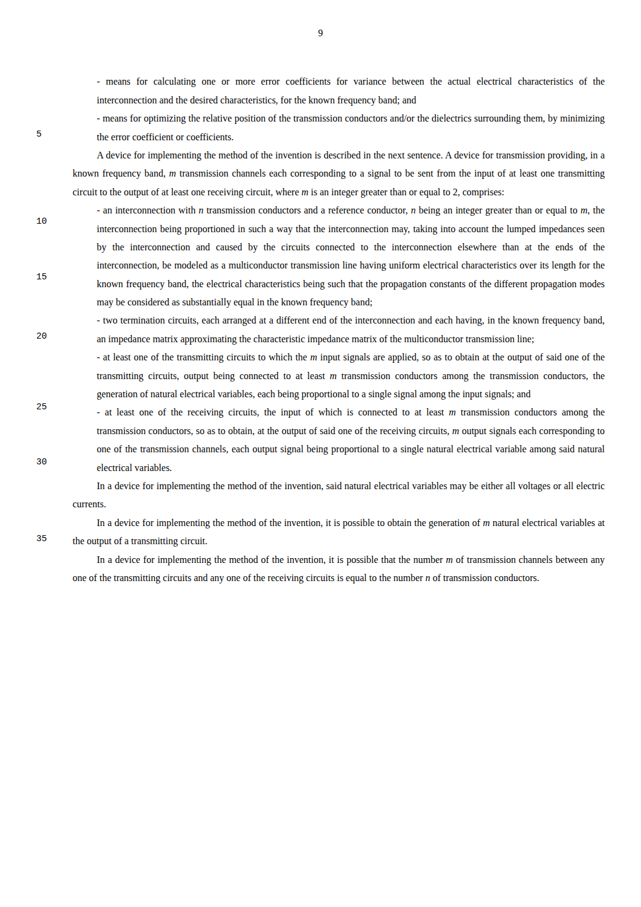9
- means for calculating one or more error coefficients for variance between the actual electrical characteristics of the interconnection and the desired characteristics, for the known frequency band; and
5
- means for optimizing the relative position of the transmission conductors and/or the dielectrics surrounding them, by minimizing the error coefficient or coefficients.
A device for implementing the method of the invention is described in the next sentence. A device for transmission providing, in a known frequency band, m transmission channels each corresponding to a signal to be sent from the input of at least one transmitting circuit to the output of at least one receiving circuit, where m is an integer greater than or equal to 2, comprises:
10
- an interconnection with n transmission conductors and a reference conductor, n being an integer greater than or equal to m, the interconnection being proportioned in such a way that the interconnection may, taking into account the lumped impedances seen by the interconnection and caused by the circuits connected to the interconnection elsewhere than at the ends of the interconnection, be modeled as a multiconductor transmission line having uniform electrical characteristics over its length for the known frequency band, the electrical characteristics being such that the propagation constants of the different propagation modes may be considered as substantially equal in the known frequency band;
15
- two termination circuits, each arranged at a different end of the interconnection and each having, in the known frequency band, an impedance matrix approximating the characteristic impedance matrix of the multiconductor transmission line;
20
- at least one of the transmitting circuits to which the m input signals are applied, so as to obtain at the output of said one of the transmitting circuits, output being connected to at least m transmission conductors among the transmission conductors, the generation of natural electrical variables, each being proportional to a single signal among the input signals; and
25
- at least one of the receiving circuits, the input of which is connected to at least m transmission conductors among the transmission conductors, so as to obtain, at the output of said one of the receiving circuits, m output signals each corresponding to one of the transmission channels, each output signal being proportional to a single natural electrical variable among said natural electrical variables.
30
In a device for implementing the method of the invention, said natural electrical variables may be either all voltages or all electric currents.
In a device for implementing the method of the invention, it is possible to obtain the generation of m natural electrical variables at the output of a transmitting circuit.
35
In a device for implementing the method of the invention, it is possible that the number m of transmission channels between any one of the transmitting circuits and any one of the receiving circuits is equal to the number n of transmission conductors.